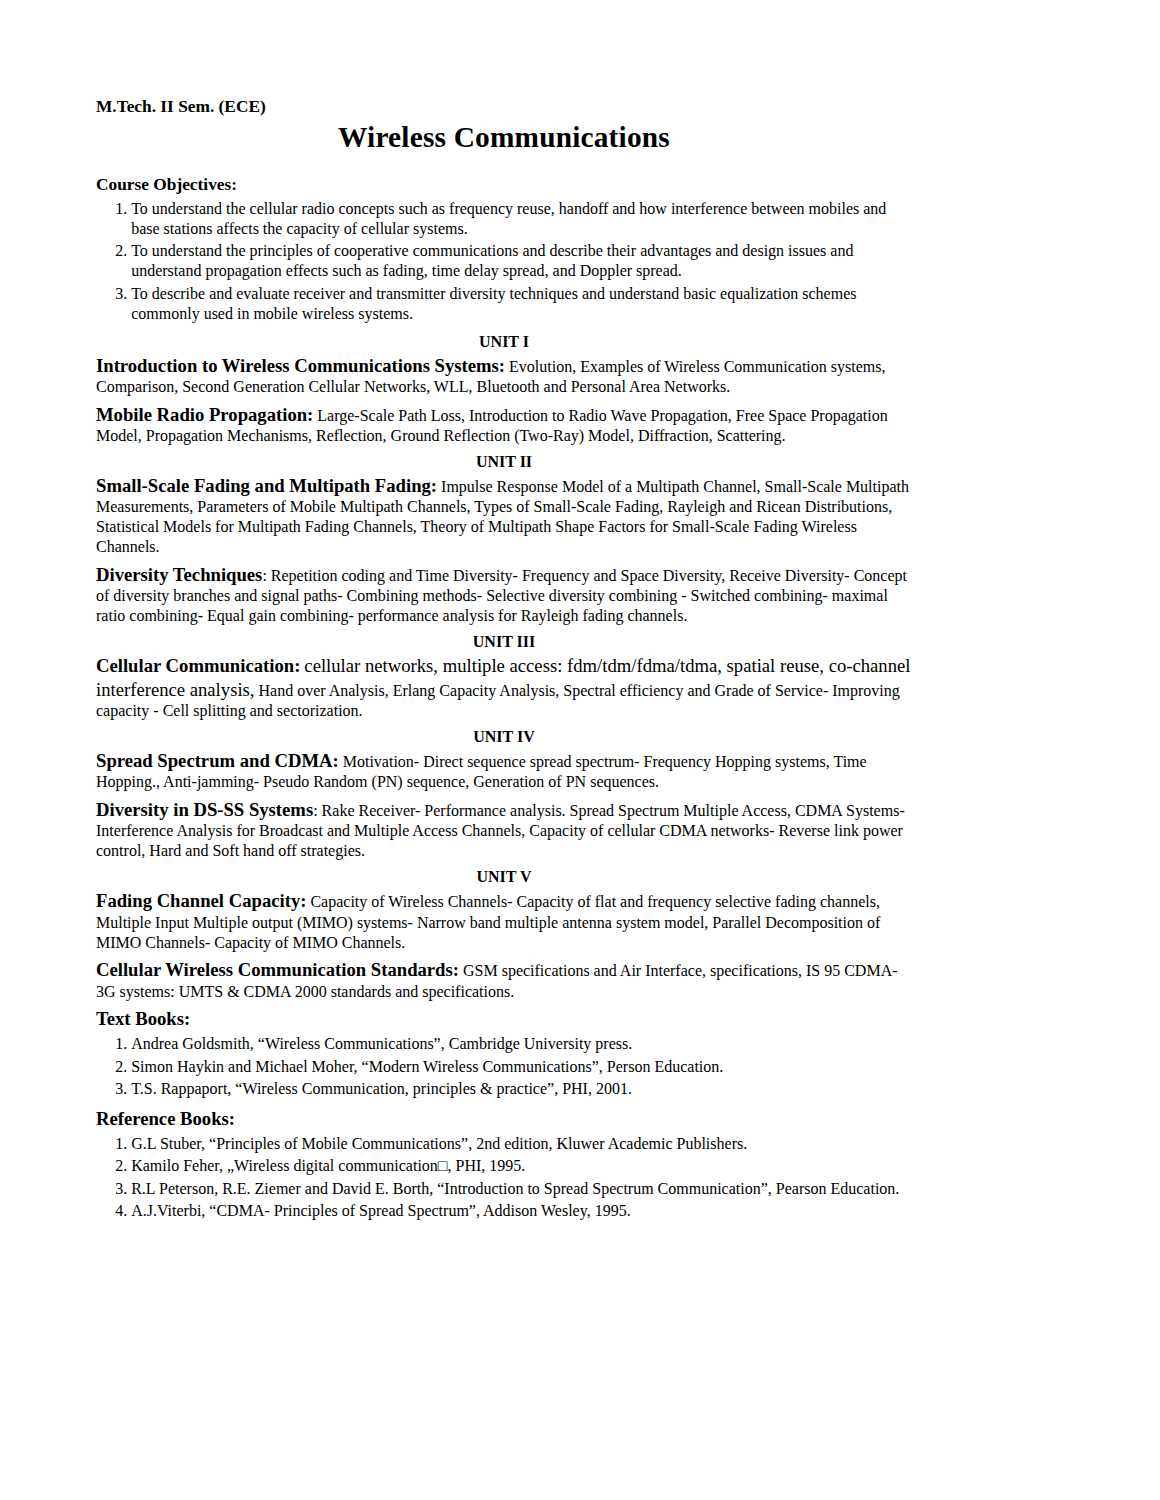M.Tech. II Sem. (ECE)
Wireless Communications
Course Objectives:
To understand the cellular radio concepts such as frequency reuse, handoff and how interference between mobiles and base stations affects the capacity of cellular systems.
To understand the principles of cooperative communications and describe their advantages and design issues and understand propagation effects such as fading, time delay spread, and Doppler spread.
To describe and evaluate receiver and transmitter diversity techniques and understand basic equalization schemes commonly used in mobile wireless systems.
UNIT I
Introduction to Wireless Communications Systems: Evolution, Examples of Wireless Communication systems, Comparison, Second Generation Cellular Networks, WLL, Bluetooth and Personal Area Networks.
Mobile Radio Propagation: Large-Scale Path Loss, Introduction to Radio Wave Propagation, Free Space Propagation Model, Propagation Mechanisms, Reflection, Ground Reflection (Two-Ray) Model, Diffraction, Scattering.
UNIT II
Small-Scale Fading and Multipath Fading: Impulse Response Model of a Multipath Channel, Small-Scale Multipath Measurements, Parameters of Mobile Multipath Channels, Types of Small-Scale Fading, Rayleigh and Ricean Distributions, Statistical Models for Multipath Fading Channels, Theory of Multipath Shape Factors for Small-Scale Fading Wireless Channels.
Diversity Techniques: Repetition coding and Time Diversity- Frequency and Space Diversity, Receive Diversity- Concept of diversity branches and signal paths- Combining methods- Selective diversity combining - Switched combining- maximal ratio combining- Equal gain combining- performance analysis for Rayleigh fading channels.
UNIT III
Cellular Communication: cellular networks, multiple access: fdm/tdm/fdma/tdma, spatial reuse, co-channel interference analysis, Hand over Analysis, Erlang Capacity Analysis, Spectral efficiency and Grade of Service- Improving capacity - Cell splitting and sectorization.
UNIT IV
Spread Spectrum and CDMA: Motivation- Direct sequence spread spectrum- Frequency Hopping systems, Time Hopping., Anti-jamming- Pseudo Random (PN) sequence, Generation of PN sequences.
Diversity in DS-SS Systems: Rake Receiver- Performance analysis. Spread Spectrum Multiple Access, CDMA Systems- Interference Analysis for Broadcast and Multiple Access Channels, Capacity of cellular CDMA networks- Reverse link power control, Hard and Soft hand off strategies.
UNIT V
Fading Channel Capacity: Capacity of Wireless Channels- Capacity of flat and frequency selective fading channels, Multiple Input Multiple output (MIMO) systems- Narrow band multiple antenna system model, Parallel Decomposition of MIMO Channels- Capacity of MIMO Channels.
Cellular Wireless Communication Standards: GSM specifications and Air Interface, specifications, IS 95 CDMA- 3G systems: UMTS & CDMA 2000 standards and specifications.
Text Books:
Andrea Goldsmith, “Wireless Communications”, Cambridge University press.
Simon Haykin and Michael Moher, “Modern Wireless Communications”, Person Education.
T.S. Rappaport, “Wireless Communication, principles & practice”, PHI, 2001.
Reference Books:
G.L Stuber, “Principles of Mobile Communications”, 2nd edition, Kluwer Academic Publishers.
Kamilo Feher, „Wireless digital communication□, PHI, 1995.
R.L Peterson, R.E. Ziemer and David E. Borth, “Introduction to Spread Spectrum Communication”, Pearson Education.
A.J.Viterbi, “CDMA- Principles of Spread Spectrum”, Addison Wesley, 1995.